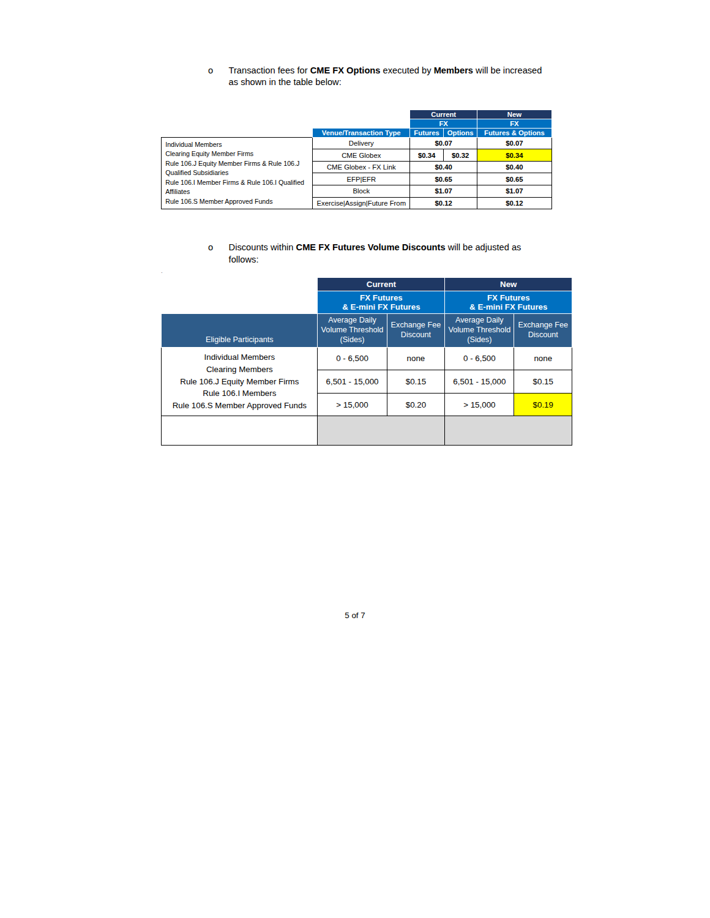o
Transaction fees for CME FX Options executed by Members will be increased as shown in the table below:
| | | Current | New |
| FX | FX |
| | Venue/Transaction Type | Futures | Options | Futures & Options |
| Individual Members Clearing Equity Member Firms Rule 106.J Equity Member Firms & Rule 106.J Qualified Subsidiaries Rule 106.I Member Firms & Rule 106.I Qualified Affiliates Rule 106.S Member Approved Funds | Delivery | $0.07 | $0.07 |
| CME Globex | $0.34 | $0.32 | $0.34 |
| CME Globex - FX Link | $0.40 | $0.40 |
| EFP/EFR | $0.65 | $0.65 |
| Block | $1.07 | $1.07 |
| Exercise/Assign/Future From | $0.12 | $0.12 |
o
Discounts within CME FX Futures Volume Discounts will be adjusted as follows:
.
| | Current | New |
| | FX Futures & E-mini FX Futures | FX Futures & E-mini FX Futures |
| Eligible Participants | Average Daily Volume Threshold (Sides) | Exchange Fee Discount | Average Daily Volume Threshold (Sides) | Exchange Fee Discount |
| Individual Members Clearing Members Rule 106.J Equity Member Firms Rule 106.I Members Rule 106.S Member Approved Funds | 0 - 6,500 | none | 0 - 6,500 | none |
| 6,501 - 15,000 | $0.15 | 6,501 - 15,000 | $0.15 |
| > 15,000 | $0.20 | > 15,000 | $0.19 |
5 of 7